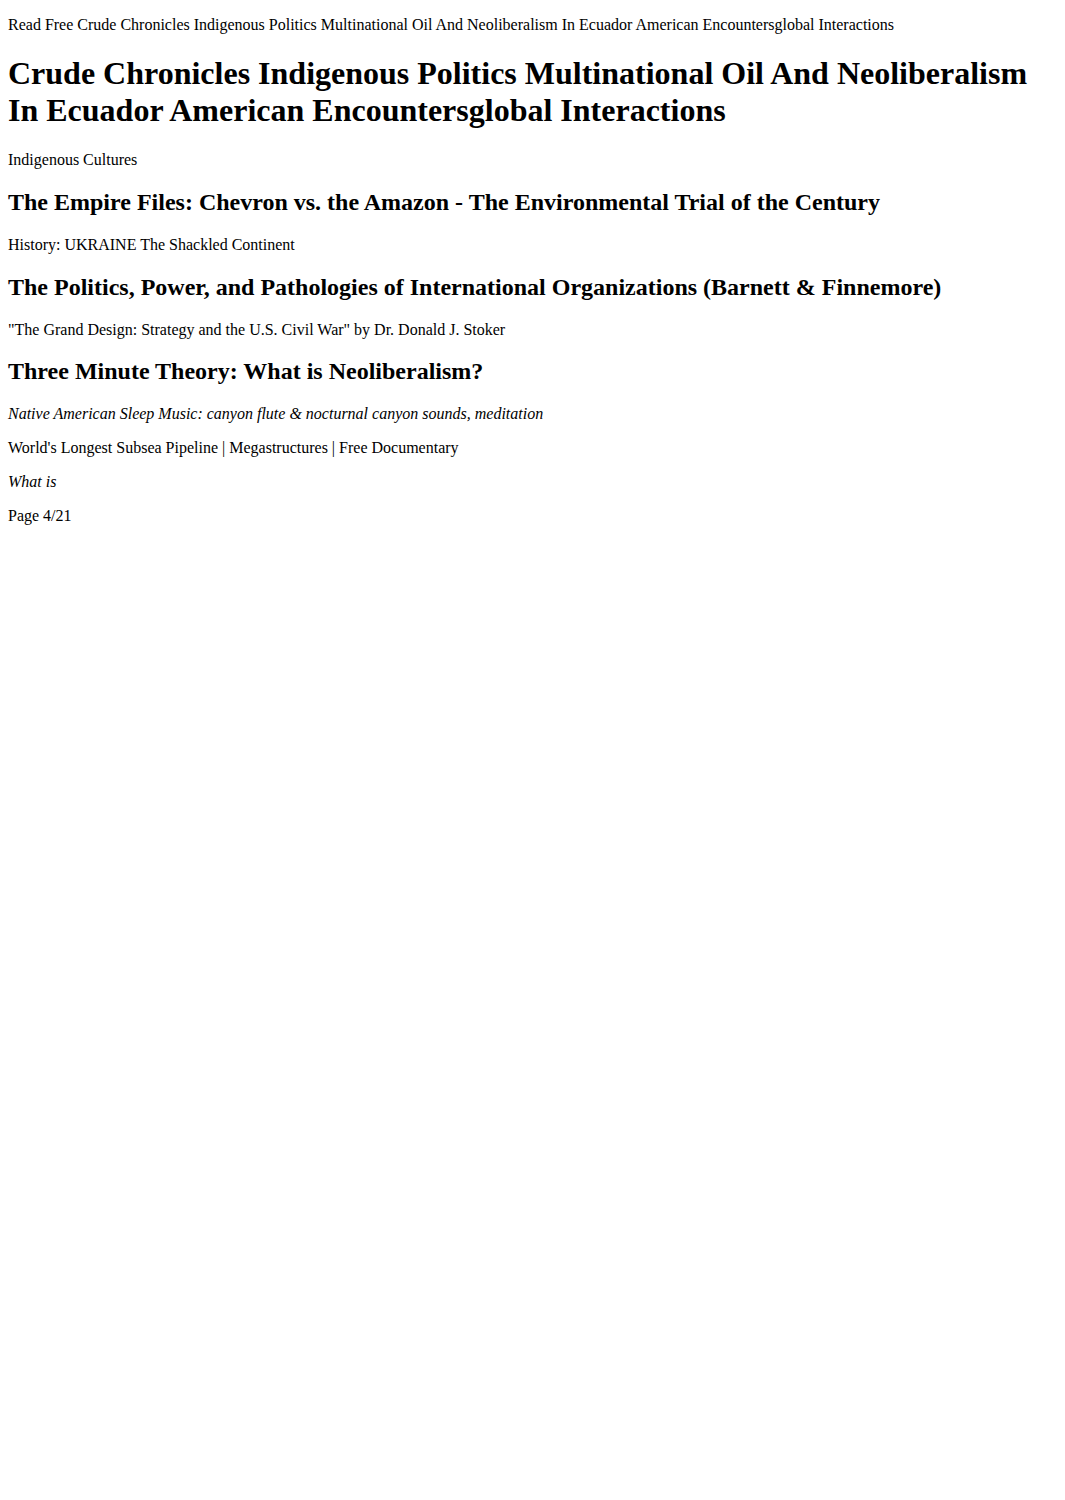Read Free Crude Chronicles Indigenous Politics Multinational Oil And Neoliberalism In Ecuador American Encountersglobal Interactions
Crude Chronicles Indigenous Politics Multinational Oil And Neoliberalism In Ecuador American Encountersglobal Interactions
Indigenous Cultures
The Empire Files: Chevron vs. the Amazon - The Environmental Trial of the Century
History: UKRAINE The Shackled Continent
The Politics, Power, and Pathologies of International Organizations (Barnett & Finnemore)
"The Grand Design: Strategy and the U.S. Civil War" by Dr. Donald J. Stoker
Three Minute Theory: What is Neoliberalism?
Native American Sleep Music: canyon flute & nocturnal canyon sounds, meditation
World's Longest Subsea Pipeline | Megastructures | Free Documentary
What is
Page 4/21